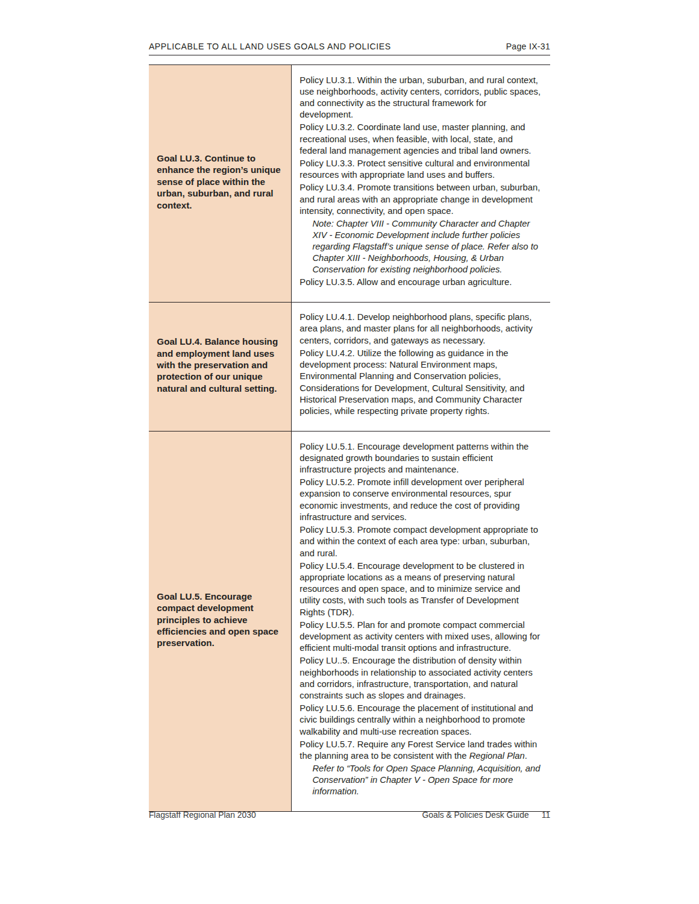Applicable to all land uses goals and policies
Page IX-31
| Goal LU.3. Continue to enhance the region’s unique sense of place within the urban, suburban, and rural context. | Policy LU.3.1. Within the urban, suburban, and rural context, use neighborhoods, activity centers, corridors, public spaces, and connectivity as the structural framework for development. Policy LU.3.2. Coordinate land use, master planning, and recreational uses, when feasible, with local, state, and federal land management agencies and tribal land owners. Policy LU.3.3. Protect sensitive cultural and environmental resources with appropriate land uses and buffers. Policy LU.3.4. Promote transitions between urban, suburban, and rural areas with an appropriate change in development intensity, connectivity, and open space. Note: Chapter VIII - Community Character and Chapter XIV - Economic Development include further policies regarding Flagstaff’s unique sense of place. Refer also to Chapter XIII - Neighborhoods, Housing, & Urban Conservation for existing neighborhood policies. Policy LU.3.5. Allow and encourage urban agriculture. |
| Goal LU.4. Balance housing and employment land uses with the preservation and protection of our unique natural and cultural setting. | Policy LU.4.1. Develop neighborhood plans, specific plans, area plans, and master plans for all neighborhoods, activity centers, corridors, and gateways as necessary. Policy LU.4.2. Utilize the following as guidance in the development process: Natural Environment maps, Environmental Planning and Conservation policies, Considerations for Development, Cultural Sensitivity, and Historical Preservation maps, and Community Character policies, while respecting private property rights. |
| Goal LU.5. Encourage compact development principles to achieve efficiencies and open space preservation. | Policy LU.5.1. Encourage development patterns within the designated growth boundaries to sustain efficient infrastructure projects and maintenance. Policy LU.5.2. Promote infill development over peripheral expansion to conserve environmental resources, spur economic investments, and reduce the cost of providing infrastructure and services. Policy LU.5.3. Promote compact development appropriate to and within the context of each area type: urban, suburban, and rural. Policy LU.5.4. Encourage development to be clustered in appropriate locations as a means of preserving natural resources and open space, and to minimize service and utility costs, with such tools as Transfer of Development Rights (TDR). Policy LU.5.5. Plan for and promote compact commercial development as activity centers with mixed uses, allowing for efficient multi-modal transit options and infrastructure. Policy LU..5. Encourage the distribution of density within neighborhoods in relationship to associated activity centers and corridors, infrastructure, transportation, and natural constraints such as slopes and drainages. Policy LU.5.6. Encourage the placement of institutional and civic buildings centrally within a neighborhood to promote walkability and multi-use recreation spaces. Policy LU.5.7. Require any Forest Service land trades within the planning area to be consistent with the Regional Plan . Refer to “Tools for Open Space Planning, Acquisition, and Conservation” in Chapter V - Open Space for more information. |
Flagstaff Regional Plan 2030
Goals & Policies Desk Guide 11